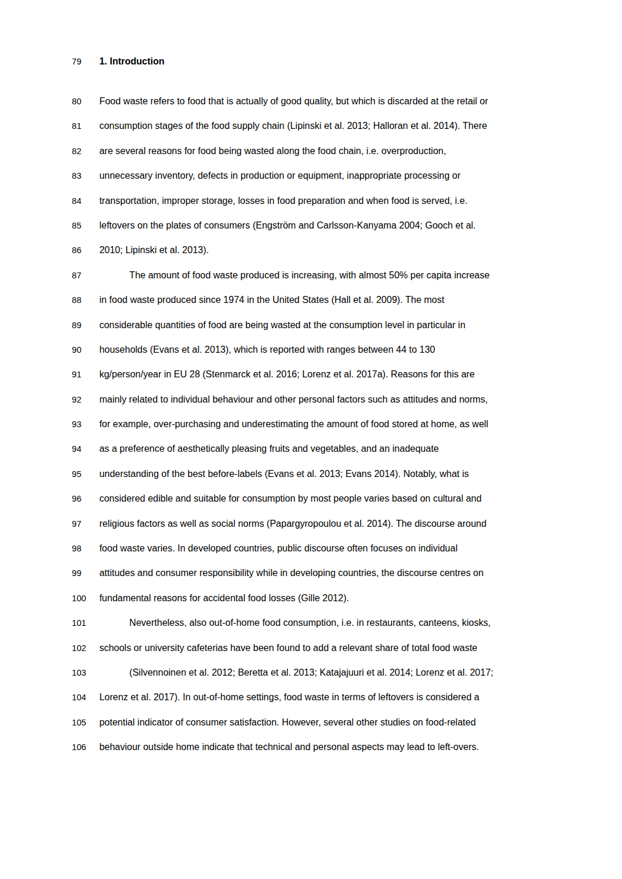79
1. Introduction
80 Food waste refers to food that is actually of good quality, but which is discarded at the retail or
81 consumption stages of the food supply chain (Lipinski et al. 2013; Halloran et al. 2014). There
82 are several reasons for food being wasted along the food chain, i.e. overproduction,
83 unnecessary inventory, defects in production or equipment, inappropriate processing or
84 transportation, improper storage, losses in food preparation and when food is served, i.e.
85 leftovers on the plates of consumers (Engström and Carlsson-Kanyama 2004; Gooch et al.
86 2010; Lipinski et al. 2013).
87 The amount of food waste produced is increasing, with almost 50% per capita increase
88 in food waste produced since 1974 in the United States (Hall et al. 2009). The most
89 considerable quantities of food are being wasted at the consumption level in particular in
90 households (Evans et al. 2013), which is reported with ranges between 44 to 130
91 kg/person/year in EU 28 (Stenmarck et al. 2016; Lorenz et al. 2017a). Reasons for this are
92 mainly related to individual behaviour and other personal factors such as attitudes and norms,
93 for example, over-purchasing and underestimating the amount of food stored at home, as well
94 as a preference of aesthetically pleasing fruits and vegetables, and an inadequate
95 understanding of the best before-labels (Evans et al. 2013; Evans 2014). Notably, what is
96 considered edible and suitable for consumption by most people varies based on cultural and
97 religious factors as well as social norms (Papargyropoulou et al. 2014). The discourse around
98 food waste varies. In developed countries, public discourse often focuses on individual
99 attitudes and consumer responsibility while in developing countries, the discourse centres on
100 fundamental reasons for accidental food losses (Gille 2012).
101 Nevertheless, also out-of-home food consumption, i.e. in restaurants, canteens, kiosks,
102 schools or university cafeterias have been found to add a relevant share of total food waste
103 (Silvennoinen et al. 2012; Beretta et al. 2013; Katajajuuri et al. 2014; Lorenz et al. 2017;
104 Lorenz et al. 2017). In out-of-home settings, food waste in terms of leftovers is considered a
105 potential indicator of consumer satisfaction. However, several other studies on food-related
106 behaviour outside home indicate that technical and personal aspects may lead to left-overs.